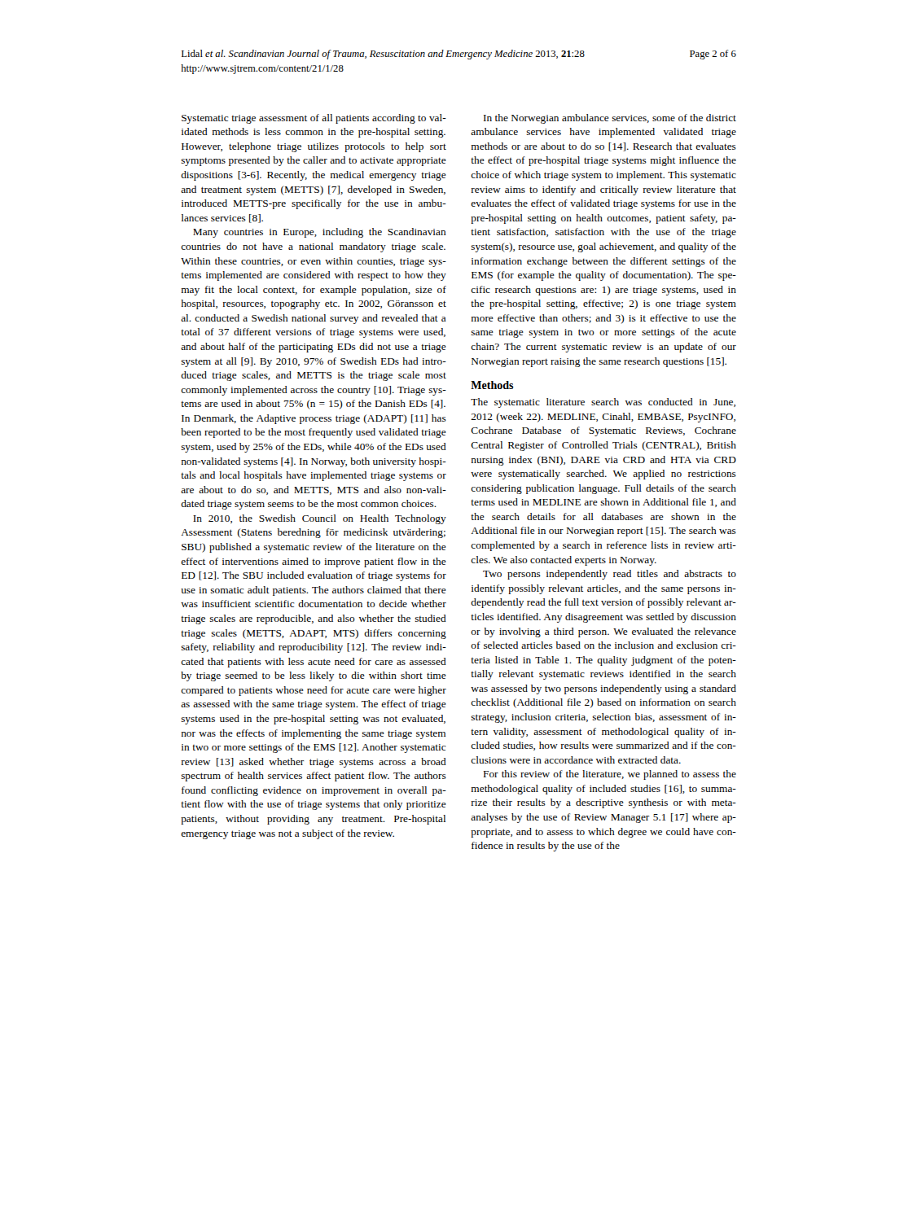Lidal et al. Scandinavian Journal of Trauma, Resuscitation and Emergency Medicine 2013, 21:28 http://www.sjtrem.com/content/21/1/28
Page 2 of 6
Systematic triage assessment of all patients according to validated methods is less common in the pre-hospital setting. However, telephone triage utilizes protocols to help sort symptoms presented by the caller and to activate appropriate dispositions [3-6]. Recently, the medical emergency triage and treatment system (METTS) [7], developed in Sweden, introduced METTS-pre specifically for the use in ambulances services [8].
Many countries in Europe, including the Scandinavian countries do not have a national mandatory triage scale. Within these countries, or even within counties, triage systems implemented are considered with respect to how they may fit the local context, for example population, size of hospital, resources, topography etc. In 2002, Göransson et al. conducted a Swedish national survey and revealed that a total of 37 different versions of triage systems were used, and about half of the participating EDs did not use a triage system at all [9]. By 2010, 97% of Swedish EDs had introduced triage scales, and METTS is the triage scale most commonly implemented across the country [10]. Triage systems are used in about 75% (n = 15) of the Danish EDs [4]. In Denmark, the Adaptive process triage (ADAPT) [11] has been reported to be the most frequently used validated triage system, used by 25% of the EDs, while 40% of the EDs used non-validated systems [4]. In Norway, both university hospitals and local hospitals have implemented triage systems or are about to do so, and METTS, MTS and also non-validated triage system seems to be the most common choices.
In 2010, the Swedish Council on Health Technology Assessment (Statens beredning för medicinsk utvärdering; SBU) published a systematic review of the literature on the effect of interventions aimed to improve patient flow in the ED [12]. The SBU included evaluation of triage systems for use in somatic adult patients. The authors claimed that there was insufficient scientific documentation to decide whether triage scales are reproducible, and also whether the studied triage scales (METTS, ADAPT, MTS) differs concerning safety, reliability and reproducibility [12]. The review indicated that patients with less acute need for care as assessed by triage seemed to be less likely to die within short time compared to patients whose need for acute care were higher as assessed with the same triage system. The effect of triage systems used in the pre-hospital setting was not evaluated, nor was the effects of implementing the same triage system in two or more settings of the EMS [12]. Another systematic review [13] asked whether triage systems across a broad spectrum of health services affect patient flow. The authors found conflicting evidence on improvement in overall patient flow with the use of triage systems that only prioritize patients, without providing any treatment. Pre-hospital emergency triage was not a subject of the review.
In the Norwegian ambulance services, some of the district ambulance services have implemented validated triage methods or are about to do so [14]. Research that evaluates the effect of pre-hospital triage systems might influence the choice of which triage system to implement. This systematic review aims to identify and critically review literature that evaluates the effect of validated triage systems for use in the pre-hospital setting on health outcomes, patient safety, patient satisfaction, satisfaction with the use of the triage system(s), resource use, goal achievement, and quality of the information exchange between the different settings of the EMS (for example the quality of documentation). The specific research questions are: 1) are triage systems, used in the pre-hospital setting, effective; 2) is one triage system more effective than others; and 3) is it effective to use the same triage system in two or more settings of the acute chain? The current systematic review is an update of our Norwegian report raising the same research questions [15].
Methods
The systematic literature search was conducted in June, 2012 (week 22). MEDLINE, Cinahl, EMBASE, PsycINFO, Cochrane Database of Systematic Reviews, Cochrane Central Register of Controlled Trials (CENTRAL), British nursing index (BNI), DARE via CRD and HTA via CRD were systematically searched. We applied no restrictions considering publication language. Full details of the search terms used in MEDLINE are shown in Additional file 1, and the search details for all databases are shown in the Additional file in our Norwegian report [15]. The search was complemented by a search in reference lists in review articles. We also contacted experts in Norway.
Two persons independently read titles and abstracts to identify possibly relevant articles, and the same persons independently read the full text version of possibly relevant articles identified. Any disagreement was settled by discussion or by involving a third person. We evaluated the relevance of selected articles based on the inclusion and exclusion criteria listed in Table 1. The quality judgment of the potentially relevant systematic reviews identified in the search was assessed by two persons independently using a standard checklist (Additional file 2) based on information on search strategy, inclusion criteria, selection bias, assessment of intern validity, assessment of methodological quality of included studies, how results were summarized and if the conclusions were in accordance with extracted data.
For this review of the literature, we planned to assess the methodological quality of included studies [16], to summarize their results by a descriptive synthesis or with meta-analyses by the use of Review Manager 5.1 [17] where appropriate, and to assess to which degree we could have confidence in results by the use of the